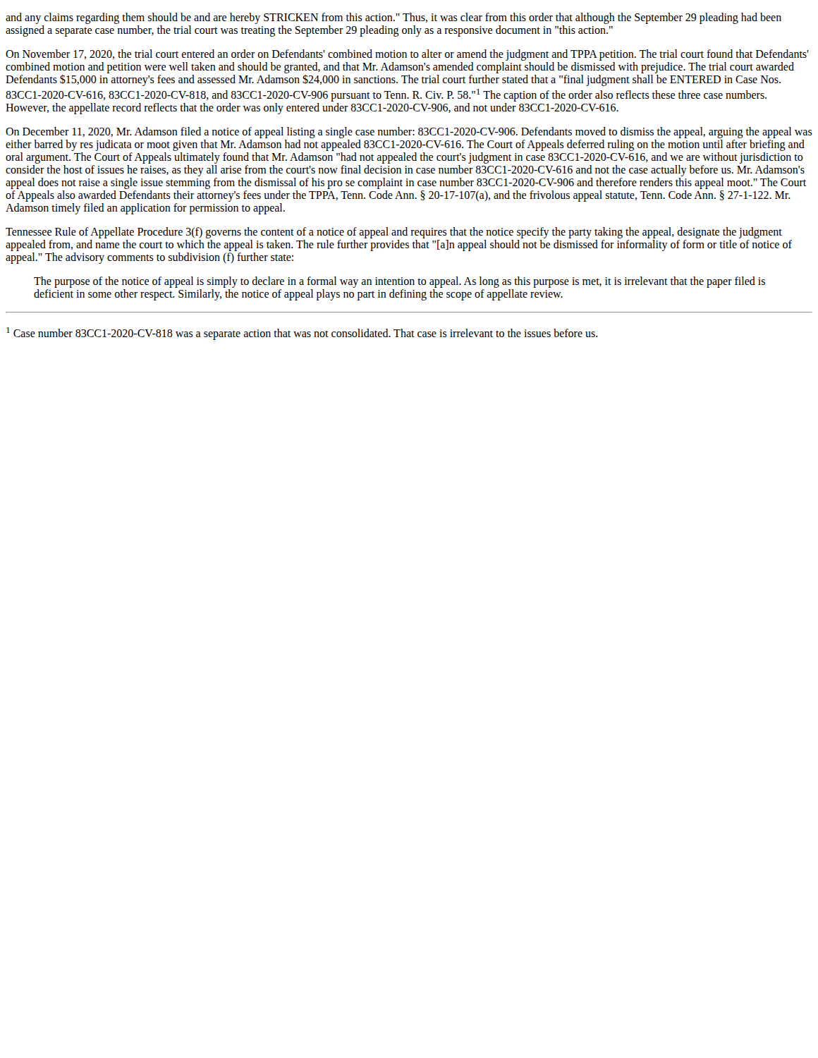and any claims regarding them should be and are hereby STRICKEN from this action." Thus, it was clear from this order that although the September 29 pleading had been assigned a separate case number, the trial court was treating the September 29 pleading only as a responsive document in "this action."
On November 17, 2020, the trial court entered an order on Defendants' combined motion to alter or amend the judgment and TPPA petition. The trial court found that Defendants' combined motion and petition were well taken and should be granted, and that Mr. Adamson's amended complaint should be dismissed with prejudice. The trial court awarded Defendants $15,000 in attorney's fees and assessed Mr. Adamson $24,000 in sanctions. The trial court further stated that a "final judgment shall be ENTERED in Case Nos. 83CC1-2020-CV-616, 83CC1-2020-CV-818, and 83CC1-2020-CV-906 pursuant to Tenn. R. Civ. P. 58."1 The caption of the order also reflects these three case numbers. However, the appellate record reflects that the order was only entered under 83CC1-2020-CV-906, and not under 83CC1-2020-CV-616.
On December 11, 2020, Mr. Adamson filed a notice of appeal listing a single case number: 83CC1-2020-CV-906. Defendants moved to dismiss the appeal, arguing the appeal was either barred by res judicata or moot given that Mr. Adamson had not appealed 83CC1-2020-CV-616. The Court of Appeals deferred ruling on the motion until after briefing and oral argument. The Court of Appeals ultimately found that Mr. Adamson "had not appealed the court's judgment in case 83CC1-2020-CV-616, and we are without jurisdiction to consider the host of issues he raises, as they all arise from the court's now final decision in case number 83CC1-2020-CV-616 and not the case actually before us. Mr. Adamson's appeal does not raise a single issue stemming from the dismissal of his pro se complaint in case number 83CC1-2020-CV-906 and therefore renders this appeal moot." The Court of Appeals also awarded Defendants their attorney's fees under the TPPA, Tenn. Code Ann. § 20-17-107(a), and the frivolous appeal statute, Tenn. Code Ann. § 27-1-122. Mr. Adamson timely filed an application for permission to appeal.
Tennessee Rule of Appellate Procedure 3(f) governs the content of a notice of appeal and requires that the notice specify the party taking the appeal, designate the judgment appealed from, and name the court to which the appeal is taken. The rule further provides that "[a]n appeal should not be dismissed for informality of form or title of notice of appeal." The advisory comments to subdivision (f) further state:
The purpose of the notice of appeal is simply to declare in a formal way an intention to appeal. As long as this purpose is met, it is irrelevant that the paper filed is deficient in some other respect. Similarly, the notice of appeal plays no part in defining the scope of appellate review.
1 Case number 83CC1-2020-CV-818 was a separate action that was not consolidated. That case is irrelevant to the issues before us.